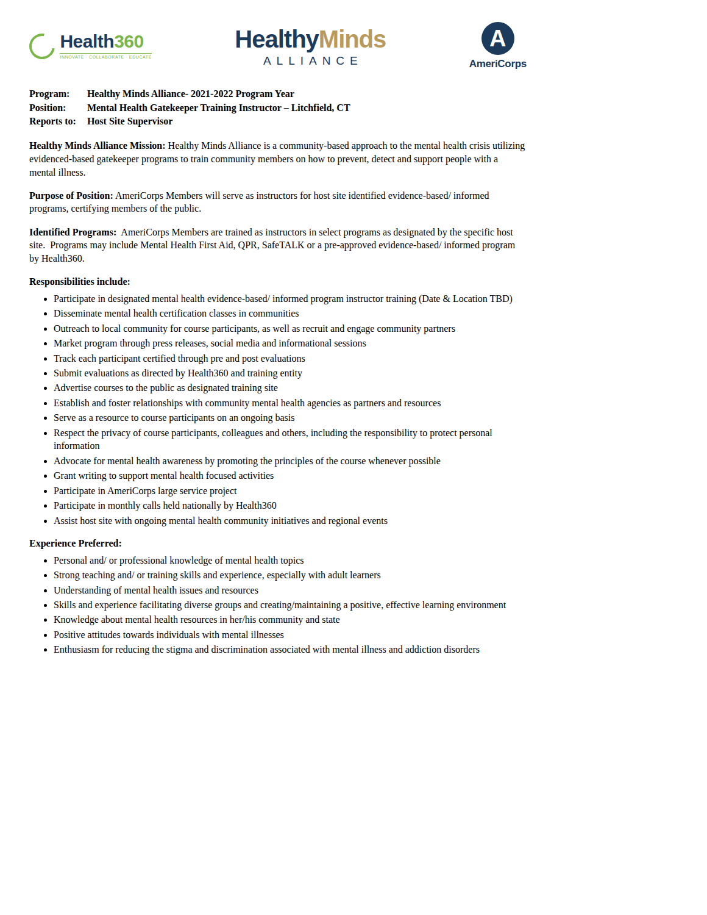Health360
INNOVATE · COLLABORATE · EDUCATE
Healthy Minds
ALLIANCE
A
AmeriCorps
| Program: | Healthy Minds Alliance- 2021-2022 Program Year |
| Position: | Mental Health Gatekeeper Training Instructor – Litchfield, CT |
| Reports to: | Host Site Supervisor |
Healthy Minds Alliance Mission: Healthy Minds Alliance is a community-based approach to the mental health crisis utilizing evidenced-based gatekeeper programs to train community members on how to prevent, detect and support people with a mental illness.
Purpose of Position: AmeriCorps Members will serve as instructors for host site identified evidence-based/ informed programs, certifying members of the public.
Identified Programs: AmeriCorps Members are trained as instructors in select programs as designated by the specific host site. Programs may include Mental Health First Aid, QPR, SafeTALK or a pre-approved evidence-based/ informed program by Health360.
Responsibilities include:
Participate in designated mental health evidence-based/ informed program instructor training (Date & Location TBD)
Disseminate mental health certification classes in communities
Outreach to local community for course participants, as well as recruit and engage community partners
Market program through press releases, social media and informational sessions
Track each participant certified through pre and post evaluations
Submit evaluations as directed by Health360 and training entity
Advertise courses to the public as designated training site
Establish and foster relationships with community mental health agencies as partners and resources
Serve as a resource to course participants on an ongoing basis
Respect the privacy of course participants, colleagues and others, including the responsibility to protect personal information
Advocate for mental health awareness by promoting the principles of the course whenever possible
Grant writing to support mental health focused activities
Participate in AmeriCorps large service project
Participate in monthly calls held nationally by Health360
Assist host site with ongoing mental health community initiatives and regional events
Experience Preferred:
Personal and/ or professional knowledge of mental health topics
Strong teaching and/ or training skills and experience, especially with adult learners
Understanding of mental health issues and resources
Skills and experience facilitating diverse groups and creating/maintaining a positive, effective learning environment
Knowledge about mental health resources in her/his community and state
Positive attitudes towards individuals with mental illnesses
Enthusiasm for reducing the stigma and discrimination associated with mental illness and addiction disorders